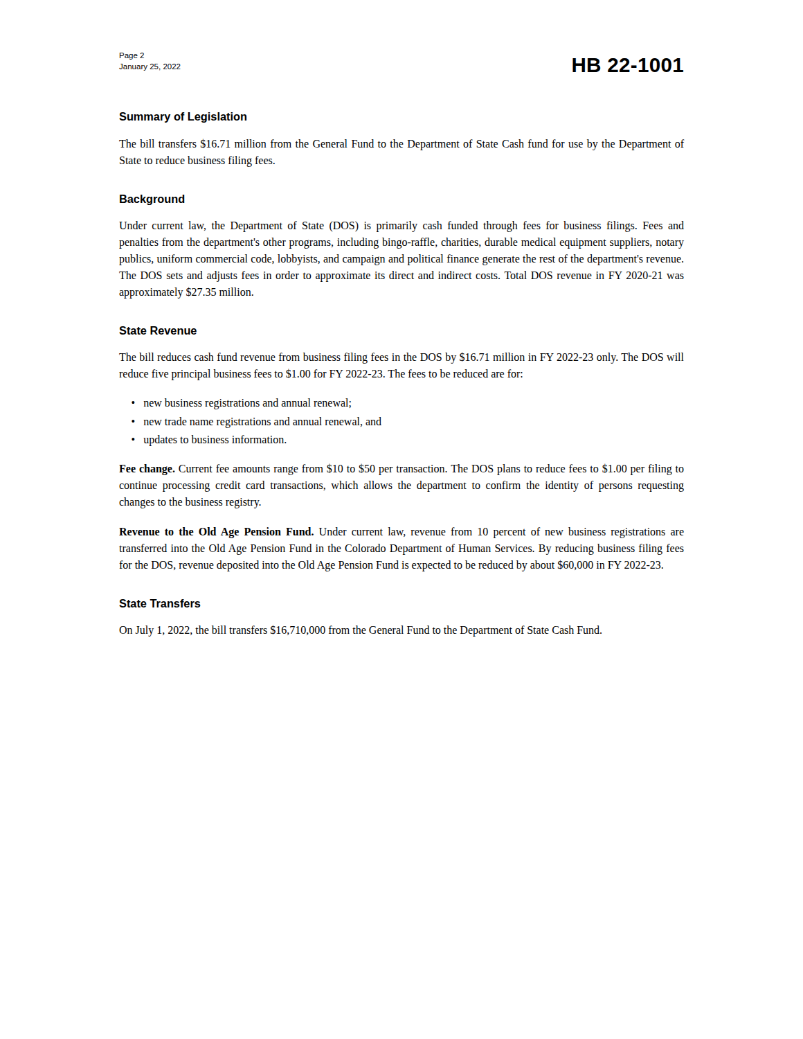Page 2
January 25, 2022
HB 22-1001
Summary of Legislation
The bill transfers $16.71 million from the General Fund to the Department of State Cash fund for use by the Department of State to reduce business filing fees.
Background
Under current law, the Department of State (DOS) is primarily cash funded through fees for business filings. Fees and penalties from the department's other programs, including bingo-raffle, charities, durable medical equipment suppliers, notary publics, uniform commercial code, lobbyists, and campaign and political finance generate the rest of the department's revenue. The DOS sets and adjusts fees in order to approximate its direct and indirect costs. Total DOS revenue in FY 2020-21 was approximately $27.35 million.
State Revenue
The bill reduces cash fund revenue from business filing fees in the DOS by $16.71 million in FY 2022-23 only. The DOS will reduce five principal business fees to $1.00 for FY 2022-23. The fees to be reduced are for:
new business registrations and annual renewal;
new trade name registrations and annual renewal, and
updates to business information.
Fee change. Current fee amounts range from $10 to $50 per transaction. The DOS plans to reduce fees to $1.00 per filing to continue processing credit card transactions, which allows the department to confirm the identity of persons requesting changes to the business registry.
Revenue to the Old Age Pension Fund. Under current law, revenue from 10 percent of new business registrations are transferred into the Old Age Pension Fund in the Colorado Department of Human Services. By reducing business filing fees for the DOS, revenue deposited into the Old Age Pension Fund is expected to be reduced by about $60,000 in FY 2022-23.
State Transfers
On July 1, 2022, the bill transfers $16,710,000 from the General Fund to the Department of State Cash Fund.